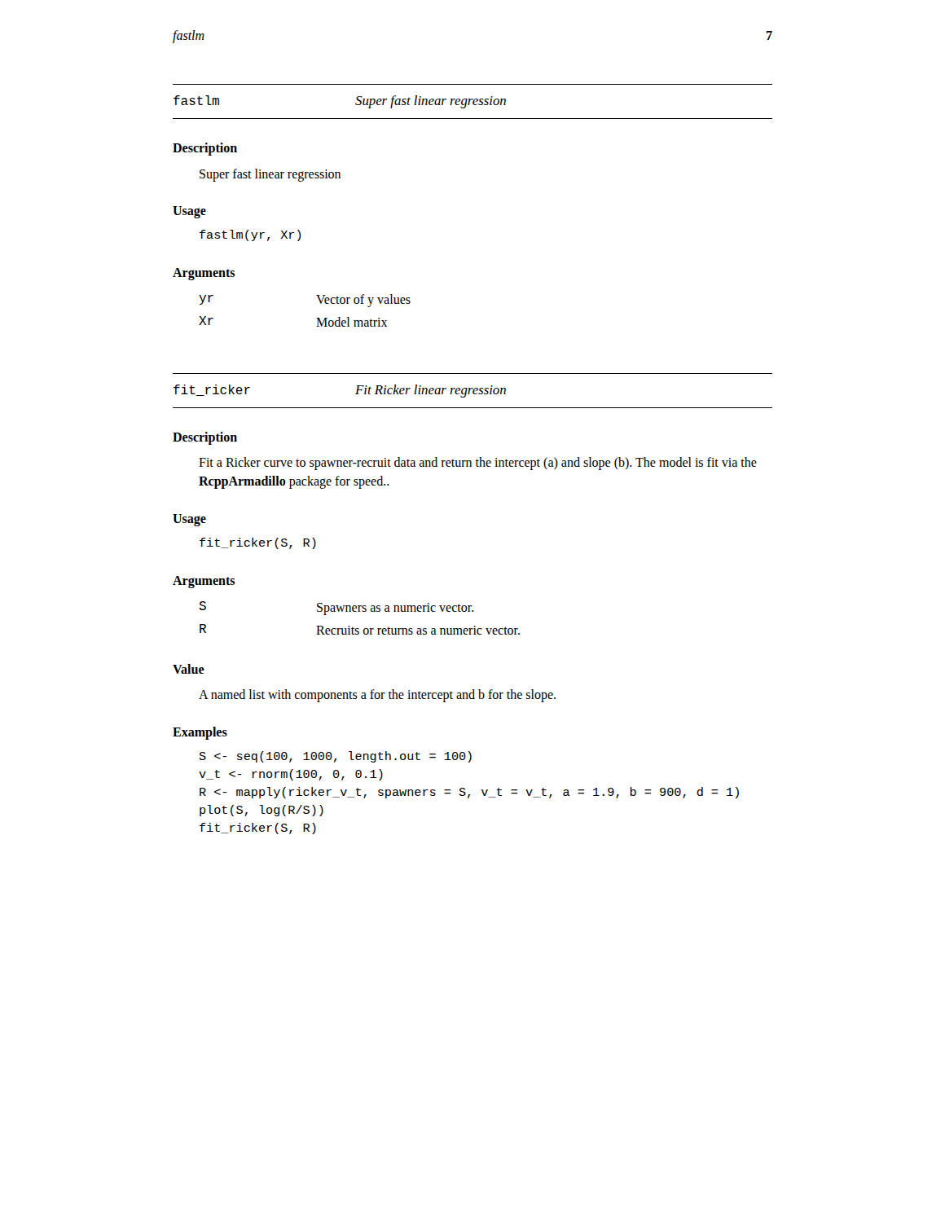fastlm 7
fastlm Super fast linear regression
Description
Super fast linear regression
Usage
fastlm(yr, Xr)
Arguments
yr
Vector of y values
Xr
Model matrix
fit_ricker Fit Ricker linear regression
Description
Fit a Ricker curve to spawner-recruit data and return the intercept (a) and slope (b). The model is fit via the RcppArmadillo package for speed..
Usage
fit_ricker(S, R)
Arguments
S
Spawners as a numeric vector.
R
Recruits or returns as a numeric vector.
Value
A named list with components a for the intercept and b for the slope.
Examples
S <- seq(100, 1000, length.out = 100)
v_t <- rnorm(100, 0, 0.1)
R <- mapply(ricker_v_t, spawners = S, v_t = v_t, a = 1.9, b = 900, d = 1)
plot(S, log(R/S))
fit_ricker(S, R)